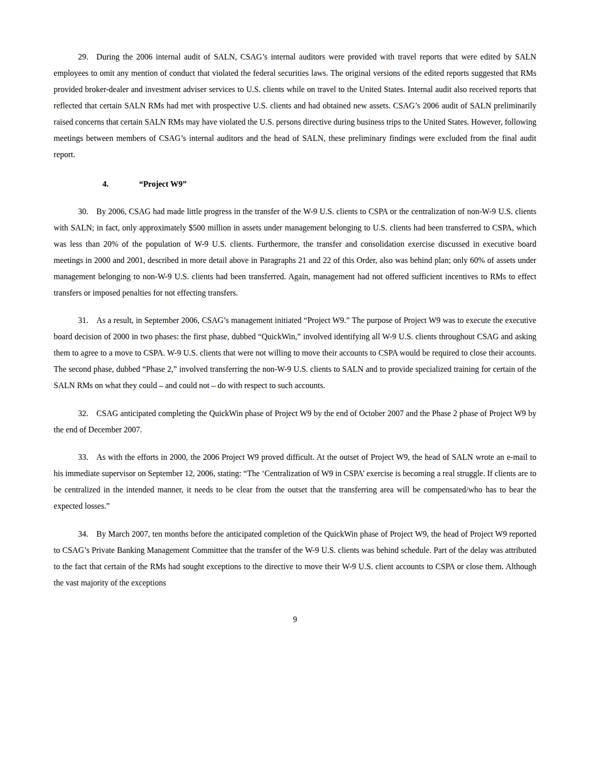29. During the 2006 internal audit of SALN, CSAG’s internal auditors were provided with travel reports that were edited by SALN employees to omit any mention of conduct that violated the federal securities laws. The original versions of the edited reports suggested that RMs provided broker-dealer and investment adviser services to U.S. clients while on travel to the United States. Internal audit also received reports that reflected that certain SALN RMs had met with prospective U.S. clients and had obtained new assets. CSAG’s 2006 audit of SALN preliminarily raised concerns that certain SALN RMs may have violated the U.S. persons directive during business trips to the United States. However, following meetings between members of CSAG’s internal auditors and the head of SALN, these preliminary findings were excluded from the final audit report.
4.“Project W9”
30. By 2006, CSAG had made little progress in the transfer of the W-9 U.S. clients to CSPA or the centralization of non-W-9 U.S. clients with SALN; in fact, only approximately $500 million in assets under management belonging to U.S. clients had been transferred to CSPA, which was less than 20% of the population of W-9 U.S. clients. Furthermore, the transfer and consolidation exercise discussed in executive board meetings in 2000 and 2001, described in more detail above in Paragraphs 21 and 22 of this Order, also was behind plan; only 60% of assets under management belonging to non-W-9 U.S. clients had been transferred. Again, management had not offered sufficient incentives to RMs to effect transfers or imposed penalties for not effecting transfers.
31. As a result, in September 2006, CSAG’s management initiated “Project W9.” The purpose of Project W9 was to execute the executive board decision of 2000 in two phases: the first phase, dubbed “QuickWin,” involved identifying all W-9 U.S. clients throughout CSAG and asking them to agree to a move to CSPA. W-9 U.S. clients that were not willing to move their accounts to CSPA would be required to close their accounts. The second phase, dubbed “Phase 2,” involved transferring the non-W-9 U.S. clients to SALN and to provide specialized training for certain of the SALN RMs on what they could – and could not – do with respect to such accounts.
32. CSAG anticipated completing the QuickWin phase of Project W9 by the end of October 2007 and the Phase 2 phase of Project W9 by the end of December 2007.
33. As with the efforts in 2000, the 2006 Project W9 proved difficult. At the outset of Project W9, the head of SALN wrote an e-mail to his immediate supervisor on September 12, 2006, stating: “The ‘Centralization of W9 in CSPA’ exercise is becoming a real struggle. If clients are to be centralized in the intended manner, it needs to be clear from the outset that the transferring area will be compensated/who has to bear the expected losses.”
34. By March 2007, ten months before the anticipated completion of the QuickWin phase of Project W9, the head of Project W9 reported to CSAG’s Private Banking Management Committee that the transfer of the W-9 U.S. clients was behind schedule. Part of the delay was attributed to the fact that certain of the RMs had sought exceptions to the directive to move their W-9 U.S. client accounts to CSPA or close them. Although the vast majority of the exceptions
9